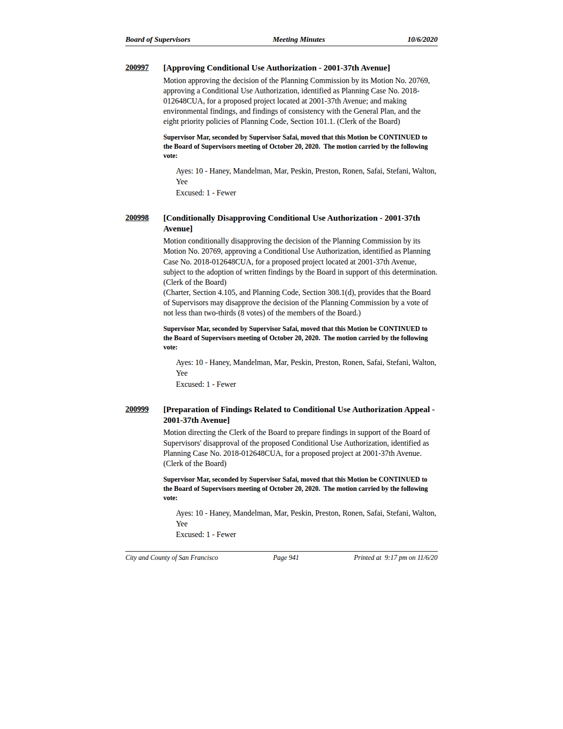Board of Supervisors Meeting Minutes 10/6/2020
200997
[Approving Conditional Use Authorization - 2001-37th Avenue]
Motion approving the decision of the Planning Commission by its Motion No. 20769, approving a Conditional Use Authorization, identified as Planning Case No. 2018-012648CUA, for a proposed project located at 2001-37th Avenue; and making environmental findings, and findings of consistency with the General Plan, and the eight priority policies of Planning Code, Section 101.1. (Clerk of the Board)
Supervisor Mar, seconded by Supervisor Safai, moved that this Motion be CONTINUED to the Board of Supervisors meeting of October 20, 2020. The motion carried by the following vote:
Ayes: 10 - Haney, Mandelman, Mar, Peskin, Preston, Ronen, Safai, Stefani, Walton, Yee
Excused: 1 - Fewer
200998
[Conditionally Disapproving Conditional Use Authorization - 2001-37th Avenue]
Motion conditionally disapproving the decision of the Planning Commission by its Motion No. 20769, approving a Conditional Use Authorization, identified as Planning Case No. 2018-012648CUA, for a proposed project located at 2001-37th Avenue, subject to the adoption of written findings by the Board in support of this determination. (Clerk of the Board)
(Charter, Section 4.105, and Planning Code, Section 308.1(d), provides that the Board of Supervisors may disapprove the decision of the Planning Commission by a vote of not less than two-thirds (8 votes) of the members of the Board.)
Supervisor Mar, seconded by Supervisor Safai, moved that this Motion be CONTINUED to the Board of Supervisors meeting of October 20, 2020. The motion carried by the following vote:
Ayes: 10 - Haney, Mandelman, Mar, Peskin, Preston, Ronen, Safai, Stefani, Walton, Yee
Excused: 1 - Fewer
200999
[Preparation of Findings Related to Conditional Use Authorization Appeal - 2001-37th Avenue]
Motion directing the Clerk of the Board to prepare findings in support of the Board of Supervisors' disapproval of the proposed Conditional Use Authorization, identified as Planning Case No. 2018-012648CUA, for a proposed project at 2001-37th Avenue. (Clerk of the Board)
Supervisor Mar, seconded by Supervisor Safai, moved that this Motion be CONTINUED to the Board of Supervisors meeting of October 20, 2020. The motion carried by the following vote:
Ayes: 10 - Haney, Mandelman, Mar, Peskin, Preston, Ronen, Safai, Stefani, Walton, Yee
Excused: 1 - Fewer
City and County of San Francisco Page 941 Printed at 9:17 pm on 11/6/20